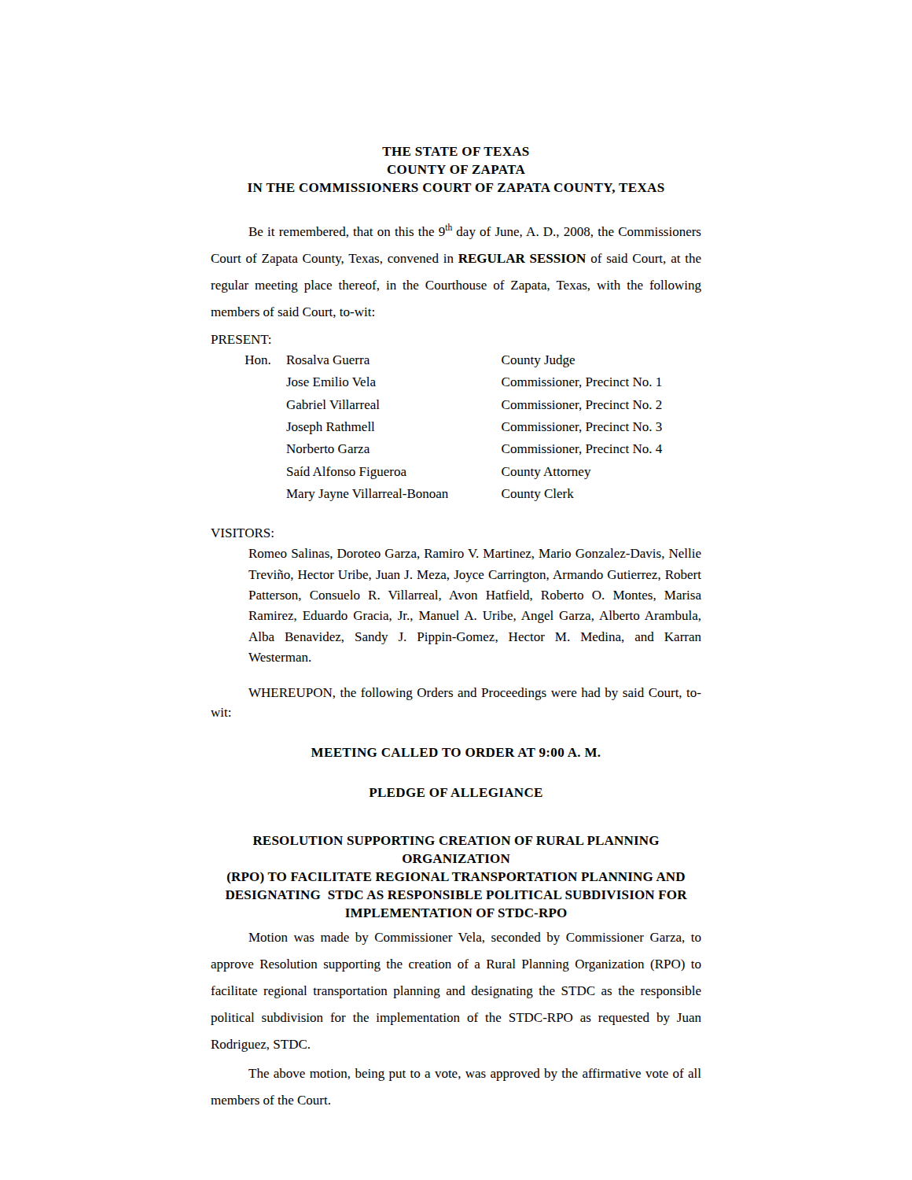THE STATE OF TEXAS COUNTY OF ZAPATA IN THE COMMISSIONERS COURT OF ZAPATA COUNTY, TEXAS
Be it remembered, that on this the 9th day of June, A. D., 2008, the Commissioners Court of Zapata County, Texas, convened in REGULAR SESSION of said Court, at the regular meeting place thereof, in the Courthouse of Zapata, Texas, with the following members of said Court, to-wit:
PRESENT:
| Hon. | Rosalva Guerra | County Judge |
| | Jose Emilio Vela | Commissioner, Precinct No. 1 |
| | Gabriel Villarreal | Commissioner, Precinct No. 2 |
| | Joseph Rathmell | Commissioner, Precinct No. 3 |
| | Norberto Garza | Commissioner, Precinct No. 4 |
| | Saíd Alfonso Figueroa | County Attorney |
| | Mary Jayne Villarreal-Bonoan | County Clerk |
VISITORS:
Romeo Salinas, Doroteo Garza, Ramiro V. Martinez, Mario Gonzalez-Davis, Nellie Treviño, Hector Uribe, Juan J. Meza, Joyce Carrington, Armando Gutierrez, Robert Patterson, Consuelo R. Villarreal, Avon Hatfield, Roberto O. Montes, Marisa Ramirez, Eduardo Gracia, Jr., Manuel A. Uribe, Angel Garza, Alberto Arambula, Alba Benavidez, Sandy J. Pippin-Gomez, Hector M. Medina, and Karran Westerman.
WHEREUPON, the following Orders and Proceedings were had by said Court, to-wit:
MEETING CALLED TO ORDER AT 9:00 A. M.
PLEDGE OF ALLEGIANCE
RESOLUTION SUPPORTING CREATION OF RURAL PLANNING ORGANIZATION (RPO) TO FACILITATE REGIONAL TRANSPORTATION PLANNING AND DESIGNATING STDC AS RESPONSIBLE POLITICAL SUBDIVISION FOR IMPLEMENTATION OF STDC-RPO
Motion was made by Commissioner Vela, seconded by Commissioner Garza, to approve Resolution supporting the creation of a Rural Planning Organization (RPO) to facilitate regional transportation planning and designating the STDC as the responsible political subdivision for the implementation of the STDC-RPO as requested by Juan Rodriguez, STDC.
The above motion, being put to a vote, was approved by the affirmative vote of all members of the Court.